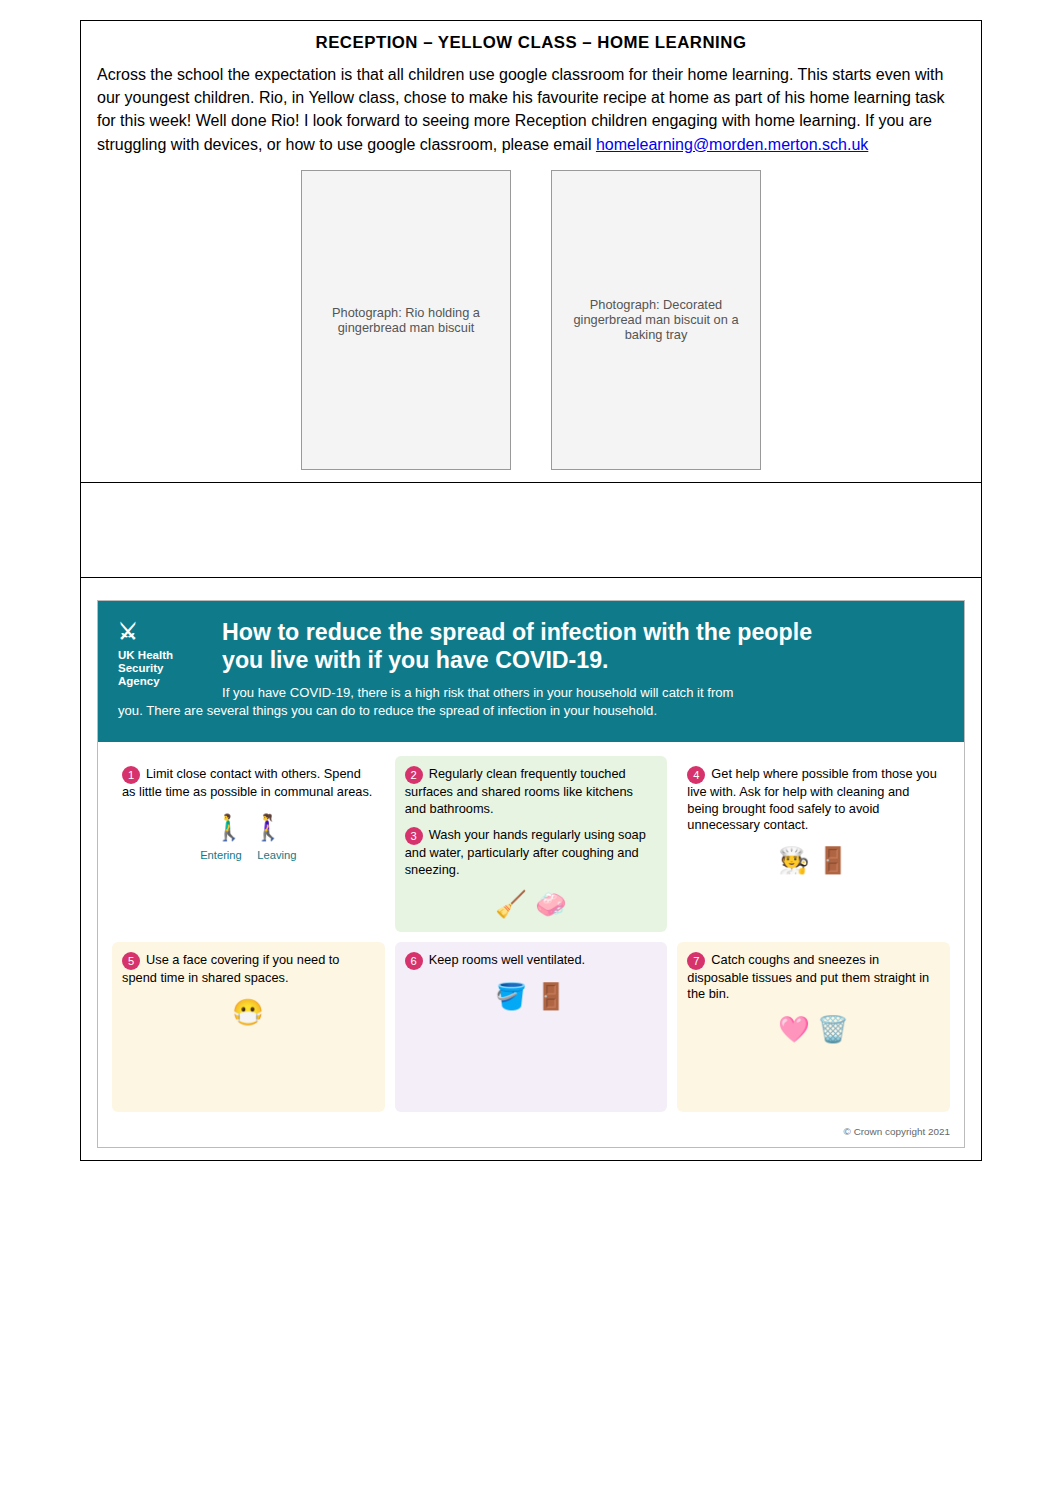RECEPTION – YELLOW CLASS – HOME LEARNING
Across the school the expectation is that all children use google classroom for their home learning. This starts even with our youngest children. Rio, in Yellow class, chose to make his favourite recipe at home as part of his home learning task for this week! Well done Rio! I look forward to seeing more Reception children engaging with home learning. If you are struggling with devices, or how to use google classroom, please email homelearning@morden.merton.sch.uk
Photograph: Rio holding a gingerbread man biscuit
Photograph: Decorated gingerbread man biscuit on a baking tray
⚔ UK Health
Security
Agency
How to reduce the spread of infection with the people
you live with if you have COVID-19.
If you have COVID-19, there is a high risk that others in your household will catch it from you. There are several things you can do to reduce the spread of infection in your household.
1 Limit close contact with others. Spend as little time as possible in communal areas. 🚶‍♂️ 🚶‍♀️ Entering Leaving
2 Regularly clean frequently touched surfaces and shared rooms like kitchens and bathrooms.
3 Wash your hands regularly using soap and water, particularly after coughing and sneezing.
🧹 🧼
4 Get help where possible from those you live with. Ask for help with cleaning and being brought food safely to avoid unnecessary contact. 🧑‍🍳 🚪
5 Use a face covering if you need to spend time in shared spaces. 😷
6 Keep rooms well ventilated. 🪣 🚪
7 Catch coughs and sneezes in disposable tissues and put them straight in the bin. 🩷 🗑️
© Crown copyright 2021